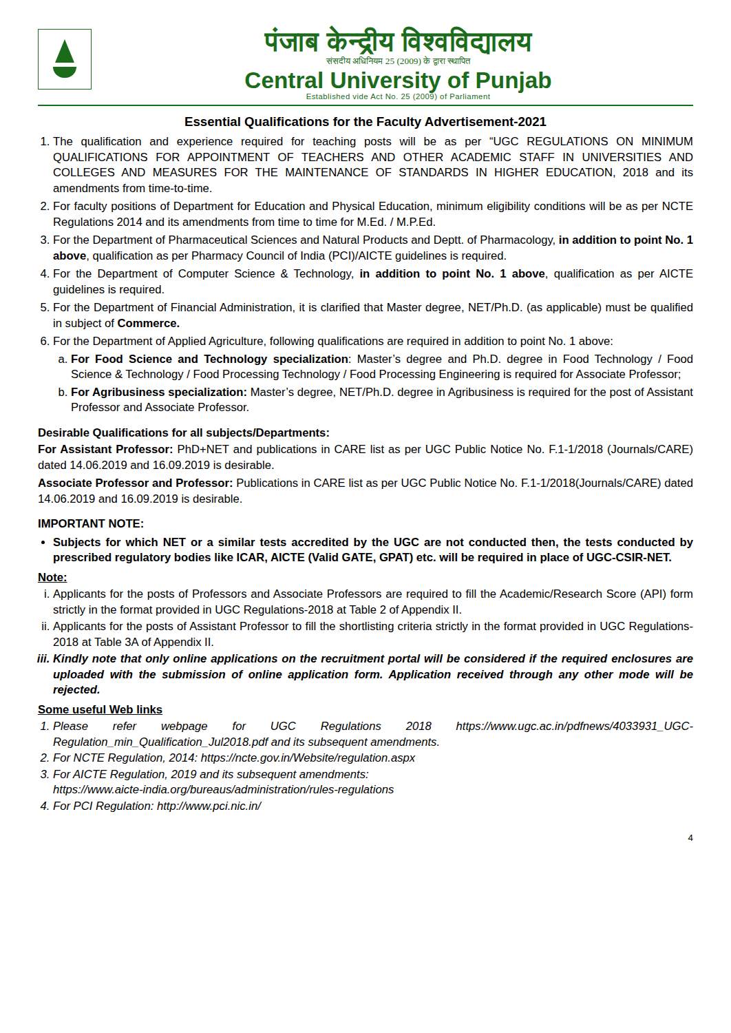पंजाब केन्द्रीय विश्वविद्यालय
संसदीय अधिनियम 25 (2009) के द्वारा स्थापित
Central University of Punjab
Established vide Act No. 25 (2009) of Parliament
Essential Qualifications for the Faculty Advertisement-2021
The qualification and experience required for teaching posts will be as per “UGC REGULATIONS ON MINIMUM QUALIFICATIONS FOR APPOINTMENT OF TEACHERS AND OTHER ACADEMIC STAFF IN UNIVERSITIES AND COLLEGES AND MEASURES FOR THE MAINTENANCE OF STANDARDS IN HIGHER EDUCATION, 2018 and its amendments from time-to-time.
For faculty positions of Department for Education and Physical Education, minimum eligibility conditions will be as per NCTE Regulations 2014 and its amendments from time to time for M.Ed. / M.P.Ed.
For the Department of Pharmaceutical Sciences and Natural Products and Deptt. of Pharmacology, in addition to point No. 1 above, qualification as per Pharmacy Council of India (PCI)/AICTE guidelines is required.
For the Department of Computer Science & Technology, in addition to point No. 1 above, qualification as per AICTE guidelines is required.
For the Department of Financial Administration, it is clarified that Master degree, NET/Ph.D. (as applicable) must be qualified in subject of Commerce.
For the Department of Applied Agriculture, following qualifications are required in addition to point No. 1 above:
For Food Science and Technology specialization: Master’s degree and Ph.D. degree in Food Technology / Food Science & Technology / Food Processing Technology / Food Processing Engineering is required for Associate Professor;
For Agribusiness specialization: Master’s degree, NET/Ph.D. degree in Agribusiness is required for the post of Assistant Professor and Associate Professor.
Desirable Qualifications for all subjects/Departments:
For Assistant Professor: PhD+NET and publications in CARE list as per UGC Public Notice No. F.1-1/2018 (Journals/CARE) dated 14.06.2019 and 16.09.2019 is desirable.
Associate Professor and Professor: Publications in CARE list as per UGC Public Notice No. F.1-1/2018(Journals/CARE) dated 14.06.2019 and 16.09.2019 is desirable.
IMPORTANT NOTE:
Subjects for which NET or a similar tests accredited by the UGC are not conducted then, the tests conducted by prescribed regulatory bodies like ICAR, AICTE (Valid GATE, GPAT) etc. will be required in place of UGC-CSIR-NET.
Note:
Applicants for the posts of Professors and Associate Professors are required to fill the Academic/Research Score (API) form strictly in the format provided in UGC Regulations-2018 at Table 2 of Appendix II.
Applicants for the posts of Assistant Professor to fill the shortlisting criteria strictly in the format provided in UGC Regulations-2018 at Table 3A of Appendix II.
Kindly note that only online applications on the recruitment portal will be considered if the required enclosures are uploaded with the submission of online application form. Application received through any other mode will be rejected.
Some useful Web links
Please refer webpage for UGC Regulations 2018 https://www.ugc.ac.in/pdfnews/4033931_UGC-Regulation_min_Qualification_Jul2018.pdf and its subsequent amendments.
For NCTE Regulation, 2014: https://ncte.gov.in/Website/regulation.aspx
For AICTE Regulation, 2019 and its subsequent amendments:
https://www.aicte-india.org/bureaus/administration/rules-regulations
For PCI Regulation: http://www.pci.nic.in/
4